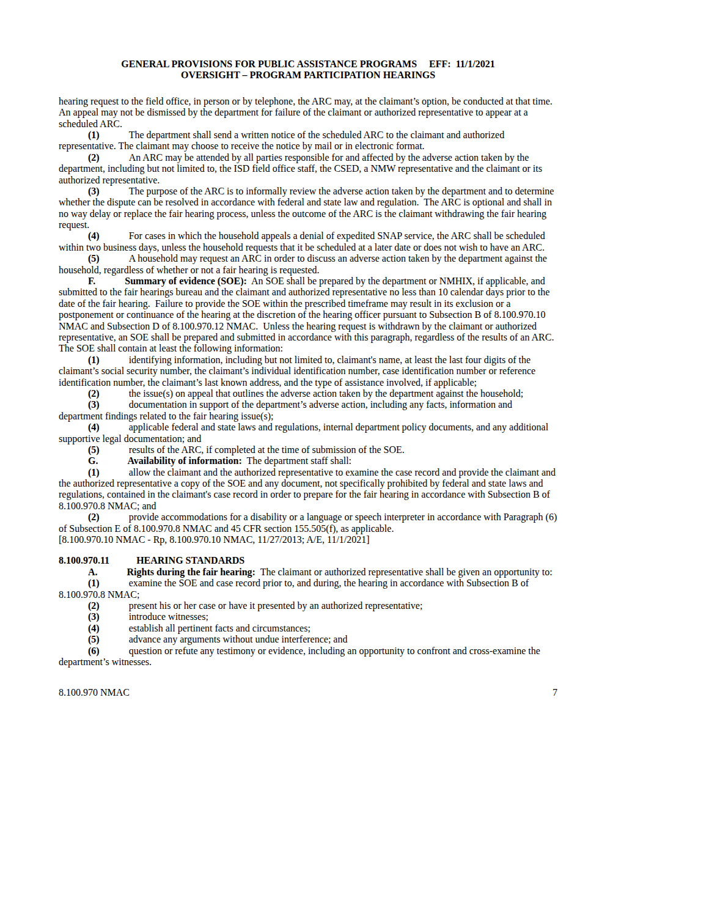GENERAL PROVISIONS FOR PUBLIC ASSISTANCE PROGRAMS EFF: 11/1/2021 OVERSIGHT – PROGRAM PARTICIPATION HEARINGS
hearing request to the field office, in person or by telephone, the ARC may, at the claimant’s option, be conducted at that time. An appeal may not be dismissed by the department for failure of the claimant or authorized representative to appear at a scheduled ARC.
(1) The department shall send a written notice of the scheduled ARC to the claimant and authorized representative. The claimant may choose to receive the notice by mail or in electronic format.
(2) An ARC may be attended by all parties responsible for and affected by the adverse action taken by the department, including but not limited to, the ISD field office staff, the CSED, a NMW representative and the claimant or its authorized representative.
(3) The purpose of the ARC is to informally review the adverse action taken by the department and to determine whether the dispute can be resolved in accordance with federal and state law and regulation. The ARC is optional and shall in no way delay or replace the fair hearing process, unless the outcome of the ARC is the claimant withdrawing the fair hearing request.
(4) For cases in which the household appeals a denial of expedited SNAP service, the ARC shall be scheduled within two business days, unless the household requests that it be scheduled at a later date or does not wish to have an ARC.
(5) A household may request an ARC in order to discuss an adverse action taken by the department against the household, regardless of whether or not a fair hearing is requested.
F. Summary of evidence (SOE): An SOE shall be prepared by the department or NMHIX, if applicable, and submitted to the fair hearings bureau and the claimant and authorized representative no less than 10 calendar days prior to the date of the fair hearing. Failure to provide the SOE within the prescribed timeframe may result in its exclusion or a postponement or continuance of the hearing at the discretion of the hearing officer pursuant to Subsection B of 8.100.970.10 NMAC and Subsection D of 8.100.970.12 NMAC. Unless the hearing request is withdrawn by the claimant or authorized representative, an SOE shall be prepared and submitted in accordance with this paragraph, regardless of the results of an ARC. The SOE shall contain at least the following information:
(1) identifying information, including but not limited to, claimant's name, at least the last four digits of the claimant’s social security number, the claimant’s individual identification number, case identification number or reference identification number, the claimant’s last known address, and the type of assistance involved, if applicable;
(2) the issue(s) on appeal that outlines the adverse action taken by the department against the household;
(3) documentation in support of the department’s adverse action, including any facts, information and department findings related to the fair hearing issue(s);
(4) applicable federal and state laws and regulations, internal department policy documents, and any additional supportive legal documentation; and
(5) results of the ARC, if completed at the time of submission of the SOE.
G. Availability of information: The department staff shall:
(1) allow the claimant and the authorized representative to examine the case record and provide the claimant and the authorized representative a copy of the SOE and any document, not specifically prohibited by federal and state laws and regulations, contained in the claimant's case record in order to prepare for the fair hearing in accordance with Subsection B of 8.100.970.8 NMAC; and
(2) provide accommodations for a disability or a language or speech interpreter in accordance with Paragraph (6) of Subsection E of 8.100.970.8 NMAC and 45 CFR section 155.505(f), as applicable.
[8.100.970.10 NMAC - Rp, 8.100.970.10 NMAC, 11/27/2013; A/E, 11/1/2021]
8.100.970.11 HEARING STANDARDS
A. Rights during the fair hearing: The claimant or authorized representative shall be given an opportunity to:
(1) examine the SOE and case record prior to, and during, the hearing in accordance with Subsection B of 8.100.970.8 NMAC;
(2) present his or her case or have it presented by an authorized representative;
(3) introduce witnesses;
(4) establish all pertinent facts and circumstances;
(5) advance any arguments without undue interference; and
(6) question or refute any testimony or evidence, including an opportunity to confront and cross-examine the department’s witnesses.
8.100.970 NMAC 7